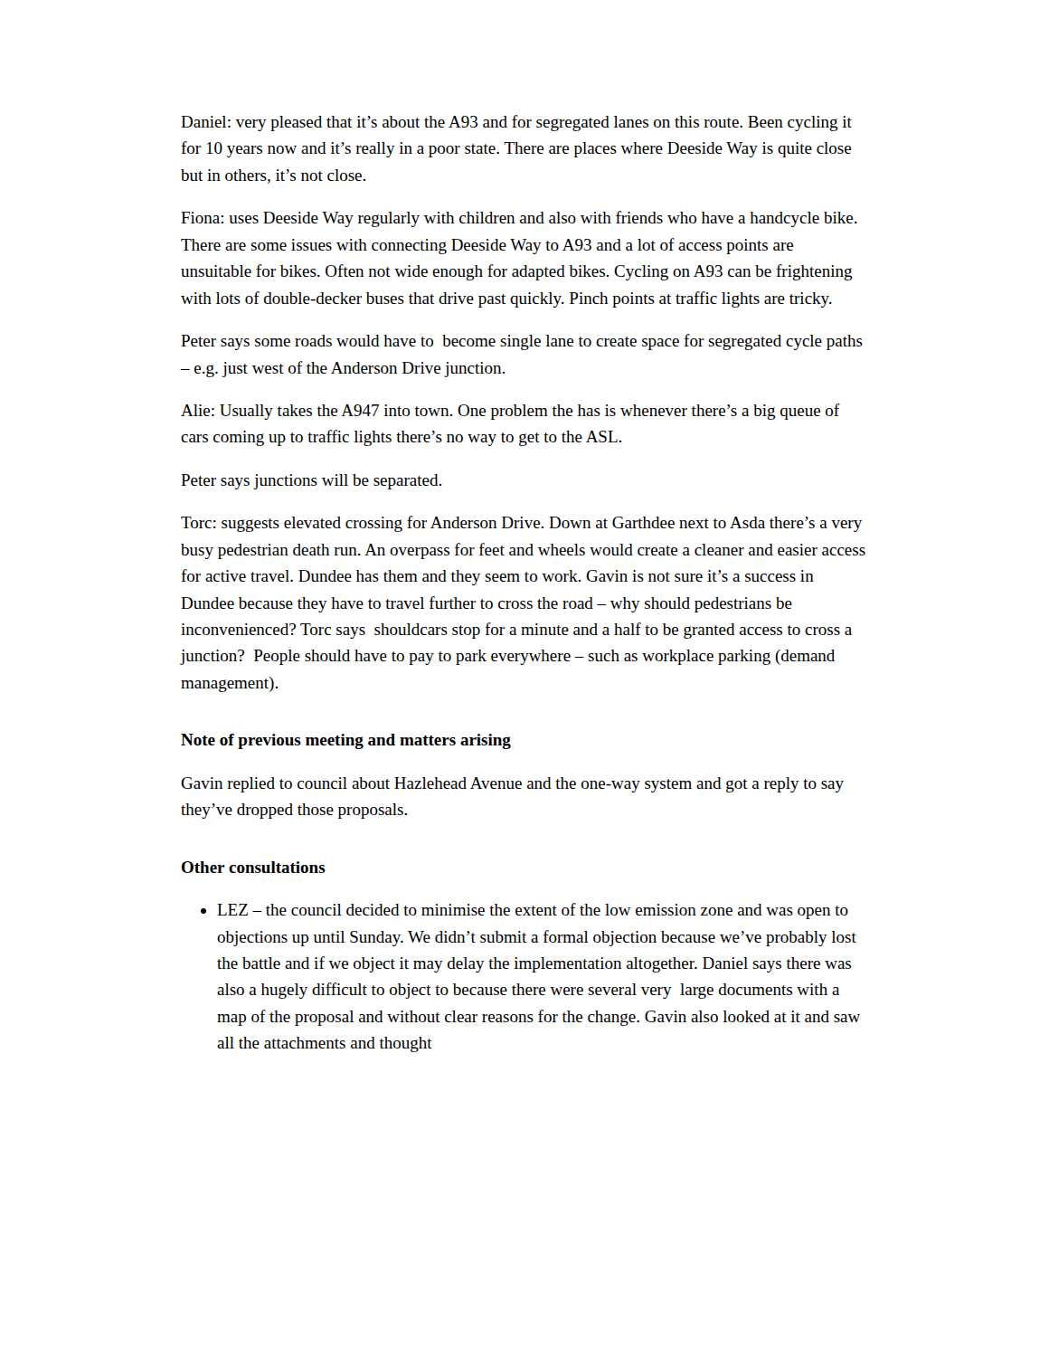Daniel: very pleased that it’s about the A93 and for segregated lanes on this route. Been cycling it for 10 years now and it’s really in a poor state. There are places where Deeside Way is quite close but in others, it’s not close.
Fiona: uses Deeside Way regularly with children and also with friends who have a handcycle bike. There are some issues with connecting Deeside Way to A93 and a lot of access points are unsuitable for bikes. Often not wide enough for adapted bikes. Cycling on A93 can be frightening with lots of double-decker buses that drive past quickly. Pinch points at traffic lights are tricky.
Peter says some roads would have to become single lane to create space for segregated cycle paths – e.g. just west of the Anderson Drive junction.
Alie: Usually takes the A947 into town. One problem the has is whenever there’s a big queue of cars coming up to traffic lights there’s no way to get to the ASL.
Peter says junctions will be separated.
Torc: suggests elevated crossing for Anderson Drive. Down at Garthdee next to Asda there’s a very busy pedestrian death run. An overpass for feet and wheels would create a cleaner and easier access for active travel. Dundee has them and they seem to work. Gavin is not sure it’s a success in Dundee because they have to travel further to cross the road – why should pedestrians be inconvenienced? Torc says shouldcars stop for a minute and a half to be granted access to cross a junction? People should have to pay to park everywhere – such as workplace parking (demand management).
Note of previous meeting and matters arising
Gavin replied to council about Hazlehead Avenue and the one-way system and got a reply to say they’ve dropped those proposals.
Other consultations
LEZ – the council decided to minimise the extent of the low emission zone and was open to objections up until Sunday. We didn’t submit a formal objection because we’ve probably lost the battle and if we object it may delay the implementation altogether. Daniel says there was also a hugely difficult to object to because there were several very large documents with a map of the proposal and without clear reasons for the change. Gavin also looked at it and saw all the attachments and thought